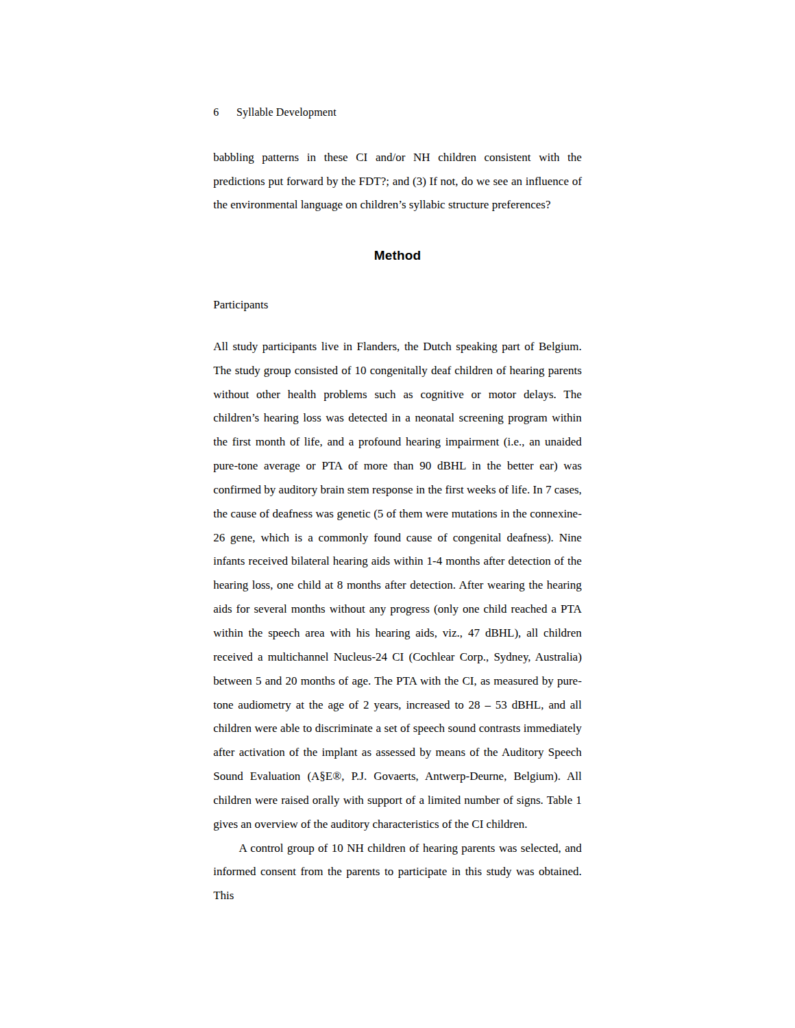6 Syllable Development
babbling patterns in these CI and/or NH children consistent with the predictions put forward by the FDT?; and (3) If not, do we see an influence of the environmental language on children’s syllabic structure preferences?
Method
Participants
All study participants live in Flanders, the Dutch speaking part of Belgium. The study group consisted of 10 congenitally deaf children of hearing parents without other health problems such as cognitive or motor delays. The children’s hearing loss was detected in a neonatal screening program within the first month of life, and a profound hearing impairment (i.e., an unaided pure-tone average or PTA of more than 90 dBHL in the better ear) was confirmed by auditory brain stem response in the first weeks of life. In 7 cases, the cause of deafness was genetic (5 of them were mutations in the connexine-26 gene, which is a commonly found cause of congenital deafness). Nine infants received bilateral hearing aids within 1-4 months after detection of the hearing loss, one child at 8 months after detection. After wearing the hearing aids for several months without any progress (only one child reached a PTA within the speech area with his hearing aids, viz., 47 dBHL), all children received a multichannel Nucleus-24 CI (Cochlear Corp., Sydney, Australia) between 5 and 20 months of age. The PTA with the CI, as measured by pure-tone audiometry at the age of 2 years, increased to 28 – 53 dBHL, and all children were able to discriminate a set of speech sound contrasts immediately after activation of the implant as assessed by means of the Auditory Speech Sound Evaluation (A§E®, P.J. Govaerts, Antwerp-Deurne, Belgium). All children were raised orally with support of a limited number of signs. Table 1 gives an overview of the auditory characteristics of the CI children.
A control group of 10 NH children of hearing parents was selected, and informed consent from the parents to participate in this study was obtained. This